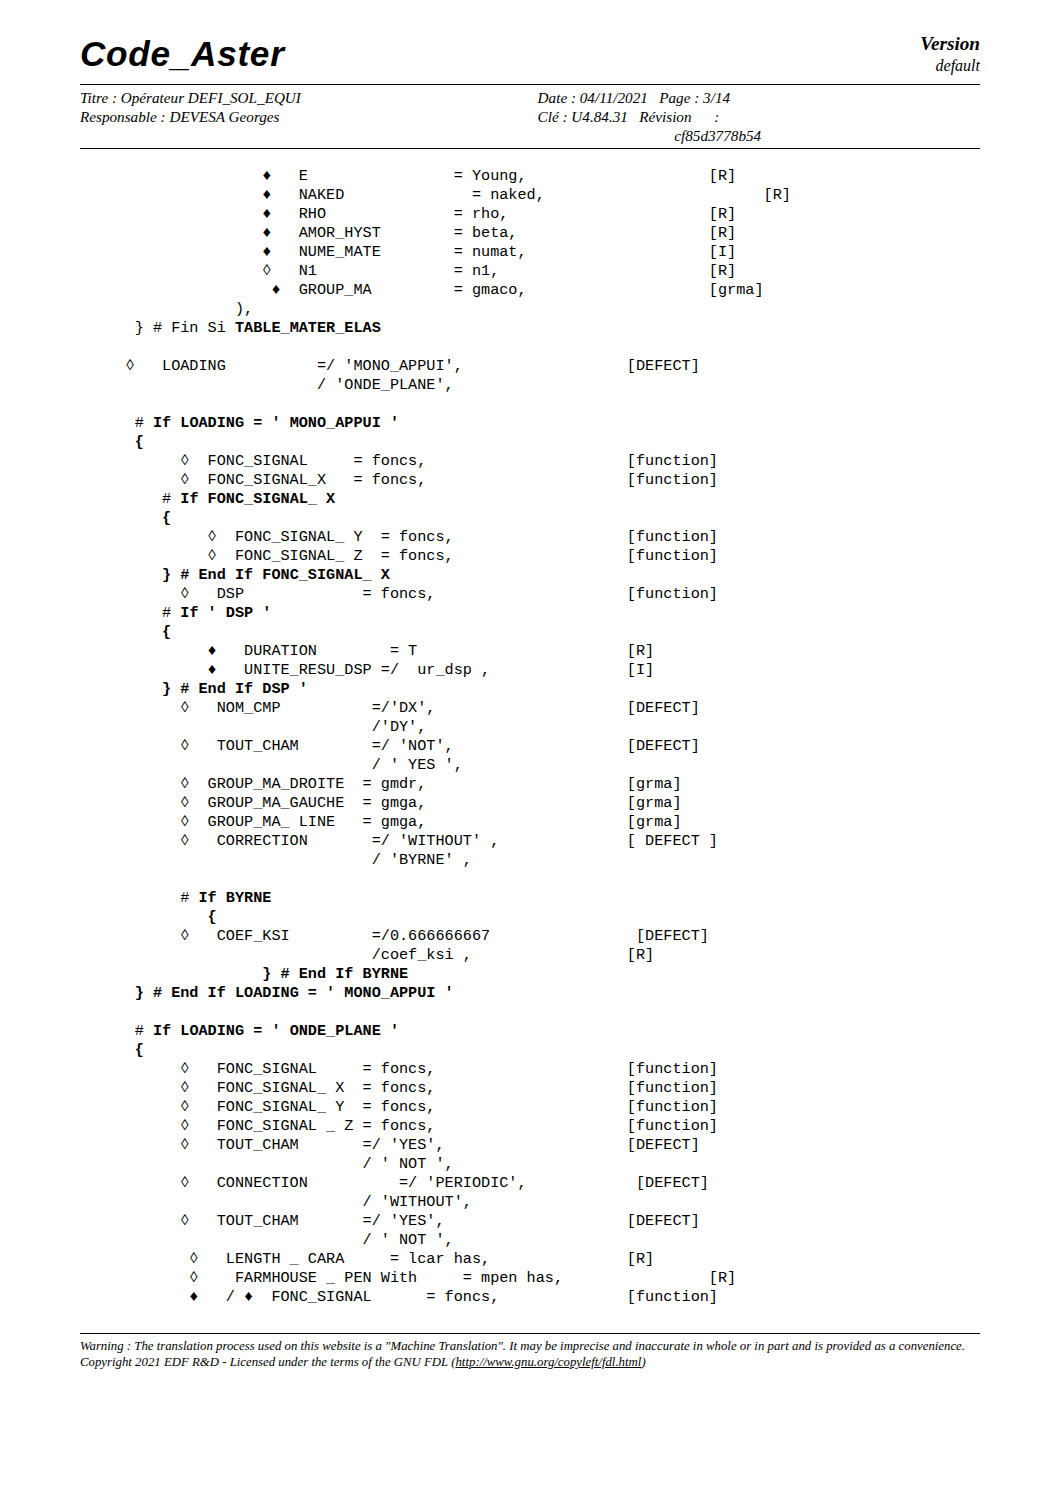Code_Aster
Version
default
Titre : Opérateur DEFI_SOL_EQUI
Responsable : DEVESA Georges
Date : 04/11/2021 Page : 3/14
Clé : U4.84.31 Révision :
cf85d3778b54
                    ♦   E                = Young,                    [R]
                    ♦   NAKED              = naked,                        [R]
                    ♦   RHO              = rho,                      [R]
                    ♦   AMOR_HYST        = beta,                     [R]
                    ♦   NUME_MATE        = numat,                    [I]
                    ◊   N1               = n1,                       [R]
                     ♦  GROUP_MA         = gmaco,                    [grma]
                 ),
      } # Fin Si TABLE_MATER_ELAS

     ◊   LOADING          =/ 'MONO_APPUI',                  [DEFECT]
                          / 'ONDE_PLANE',

      # If LOADING = ' MONO_APPUI '
      {
           ◊  FONC_SIGNAL     = foncs,                      [function]
           ◊  FONC_SIGNAL_X   = foncs,                      [function]
         # If FONC_SIGNAL_ X
         {
              ◊  FONC_SIGNAL_ Y  = foncs,                   [function]
              ◊  FONC_SIGNAL_ Z  = foncs,                   [function]
         } # End If FONC_SIGNAL_ X
           ◊   DSP             = foncs,                     [function]
         # If ' DSP '
         {
              ♦   DURATION        = T                       [R]
              ♦   UNITE_RESU_DSP =/  ur_dsp ,               [I]
         } # End If DSP '
           ◊   NOM_CMP          =/'DX',                     [DEFECT]
                                /'DY',
           ◊   TOUT_CHAM        =/ 'NOT',                   [DEFECT]
                                / ' YES ',
           ◊  GROUP_MA_DROITE  = gmdr,                      [grma]
           ◊  GROUP_MA_GAUCHE  = gmga,                      [grma]
           ◊  GROUP_MA_ LINE   = gmga,                      [grma]
           ◊   CORRECTION       =/ 'WITHOUT' ,              [ DEFECT ]
                                / 'BYRNE' ,

           # If BYRNE
              {
           ◊   COEF_KSI         =/0.666666667                [DEFECT]
                                /coef_ksi ,                 [R]
                    } # End If BYRNE
      } # End If LOADING = ' MONO_APPUI '

      # If LOADING = ' ONDE_PLANE '
      {
           ◊   FONC_SIGNAL     = foncs,                     [function]
           ◊   FONC_SIGNAL_ X  = foncs,                     [function]
           ◊   FONC_SIGNAL_ Y  = foncs,                     [function]
           ◊   FONC_SIGNAL _ Z = foncs,                     [function]
           ◊   TOUT_CHAM       =/ 'YES',                    [DEFECT]
                               / ' NOT ',
           ◊   CONNECTION          =/ 'PERIODIC',            [DEFECT]
                               / 'WITHOUT',
           ◊   TOUT_CHAM       =/ 'YES',                    [DEFECT]
                               / ' NOT ',
            ◊   LENGTH _ CARA     = lcar has,               [R]
            ◊    FARMHOUSE _ PEN With     = mpen has,                [R]
            ♦   / ♦  FONC_SIGNAL      = foncs,              [function]
Warning : The translation process used on this website is a "Machine Translation". It may be imprecise and inaccurate in whole or in part and is provided as a convenience.
Copyright 2021 EDF R&D - Licensed under the terms of the GNU FDL (http://www.gnu.org/copyleft/fdl.html)